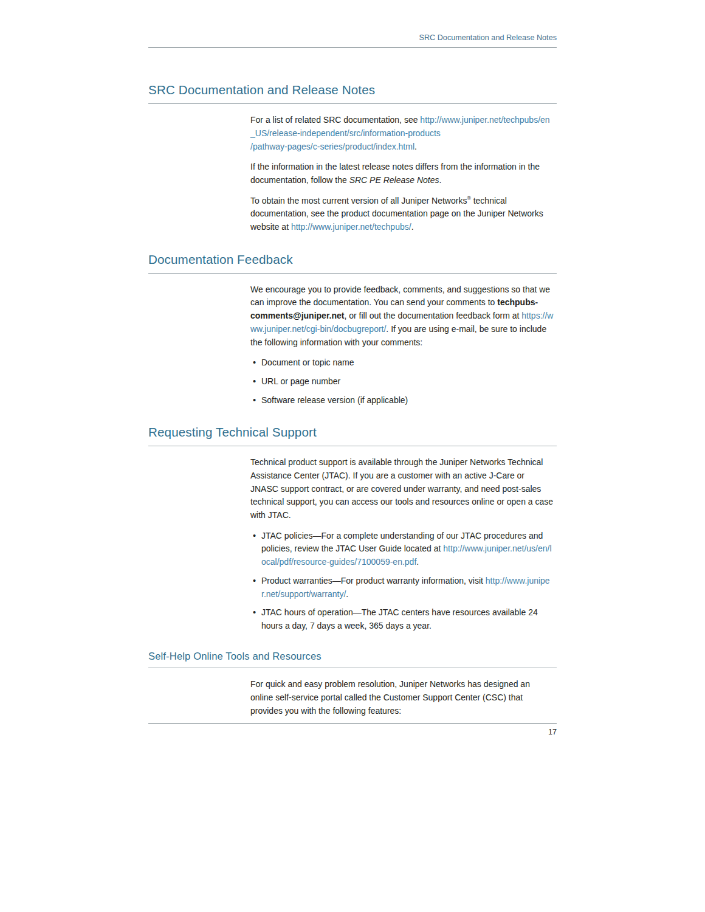SRC Documentation and Release Notes
SRC Documentation and Release Notes
For a list of related SRC documentation, see http://www.juniper.net/techpubs/en_US/release-independent/src/information-products
/pathway-pages/c-series/product/index.html.
If the information in the latest release notes differs from the information in the documentation, follow the SRC PE Release Notes.
To obtain the most current version of all Juniper Networks® technical documentation, see the product documentation page on the Juniper Networks website at http://www.juniper.net/techpubs/.
Documentation Feedback
We encourage you to provide feedback, comments, and suggestions so that we can improve the documentation. You can send your comments to techpubs-comments@juniper.net, or fill out the documentation feedback form at https://www.juniper.net/cgi-bin/docbugreport/. If you are using e-mail, be sure to include the following information with your comments:
Document or topic name
URL or page number
Software release version (if applicable)
Requesting Technical Support
Technical product support is available through the Juniper Networks Technical Assistance Center (JTAC). If you are a customer with an active J-Care or JNASC support contract, or are covered under warranty, and need post-sales technical support, you can access our tools and resources online or open a case with JTAC.
JTAC policies—For a complete understanding of our JTAC procedures and policies, review the JTAC User Guide located at http://www.juniper.net/us/en/local/pdf/resource-guides/7100059-en.pdf.
Product warranties—For product warranty information, visit http://www.juniper.net/support/warranty/.
JTAC hours of operation—The JTAC centers have resources available 24 hours a day, 7 days a week, 365 days a year.
Self-Help Online Tools and Resources
For quick and easy problem resolution, Juniper Networks has designed an online self-service portal called the Customer Support Center (CSC) that provides you with the following features:
17